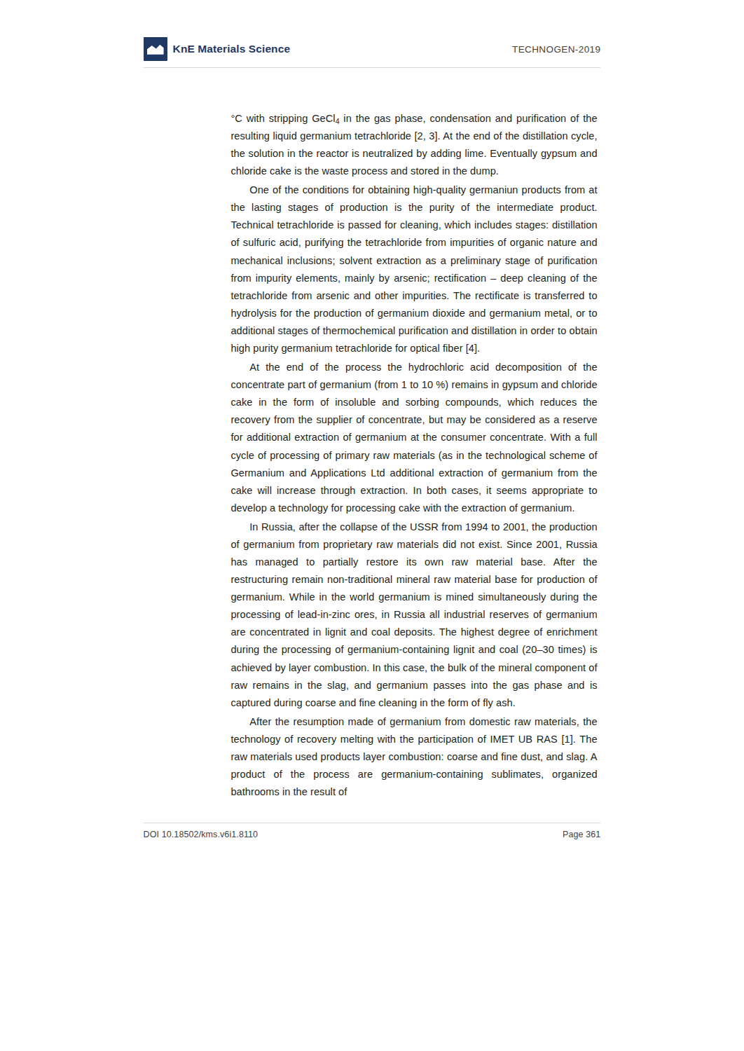KnE Materials Science
TECHNOGEN-2019
°C with stripping GeCl4 in the gas phase, condensation and purification of the resulting liquid germanium tetrachloride [2, 3]. At the end of the distillation cycle, the solution in the reactor is neutralized by adding lime. Eventually gypsum and chloride cake is the waste process and stored in the dump.
One of the conditions for obtaining high-quality germaniun products from at the lasting stages of production is the purity of the intermediate product. Technical tetrachloride is passed for cleaning, which includes stages: distillation of sulfuric acid, purifying the tetrachloride from impurities of organic nature and mechanical inclusions; solvent extraction as a preliminary stage of purification from impurity elements, mainly by arsenic; rectification – deep cleaning of the tetrachloride from arsenic and other impurities. The rectificate is transferred to hydrolysis for the production of germanium dioxide and germanium metal, or to additional stages of thermochemical purification and distillation in order to obtain high purity germanium tetrachloride for optical fiber [4].
At the end of the process the hydrochloric acid decomposition of the concentrate part of germanium (from 1 to 10 %) remains in gypsum and chloride cake in the form of insoluble and sorbing compounds, which reduces the recovery from the supplier of concentrate, but may be considered as a reserve for additional extraction of germanium at the consumer concentrate. With a full cycle of processing of primary raw materials (as in the technological scheme of Germanium and Applications Ltd additional extraction of germanium from the cake will increase through extraction. In both cases, it seems appropriate to develop a technology for processing cake with the extraction of germanium.
In Russia, after the collapse of the USSR from 1994 to 2001, the production of germanium from proprietary raw materials did not exist. Since 2001, Russia has managed to partially restore its own raw material base. After the restructuring remain non-traditional mineral raw material base for production of germanium. While in the world germanium is mined simultaneously during the processing of lead-in-zinc ores, in Russia all industrial reserves of germanium are concentrated in lignit and coal deposits. The highest degree of enrichment during the processing of germanium-containing lignit and coal (20–30 times) is achieved by layer combustion. In this case, the bulk of the mineral component of raw remains in the slag, and germanium passes into the gas phase and is captured during coarse and fine cleaning in the form of fly ash.
After the resumption made of germanium from domestic raw materials, the technology of recovery melting with the participation of IMET UB RAS [1]. The raw materials used products layer combustion: coarse and fine dust, and slag. A product of the process are germanium-containing sublimates, organized bathrooms in the result of
DOI 10.18502/kms.v6i1.8110
Page 361